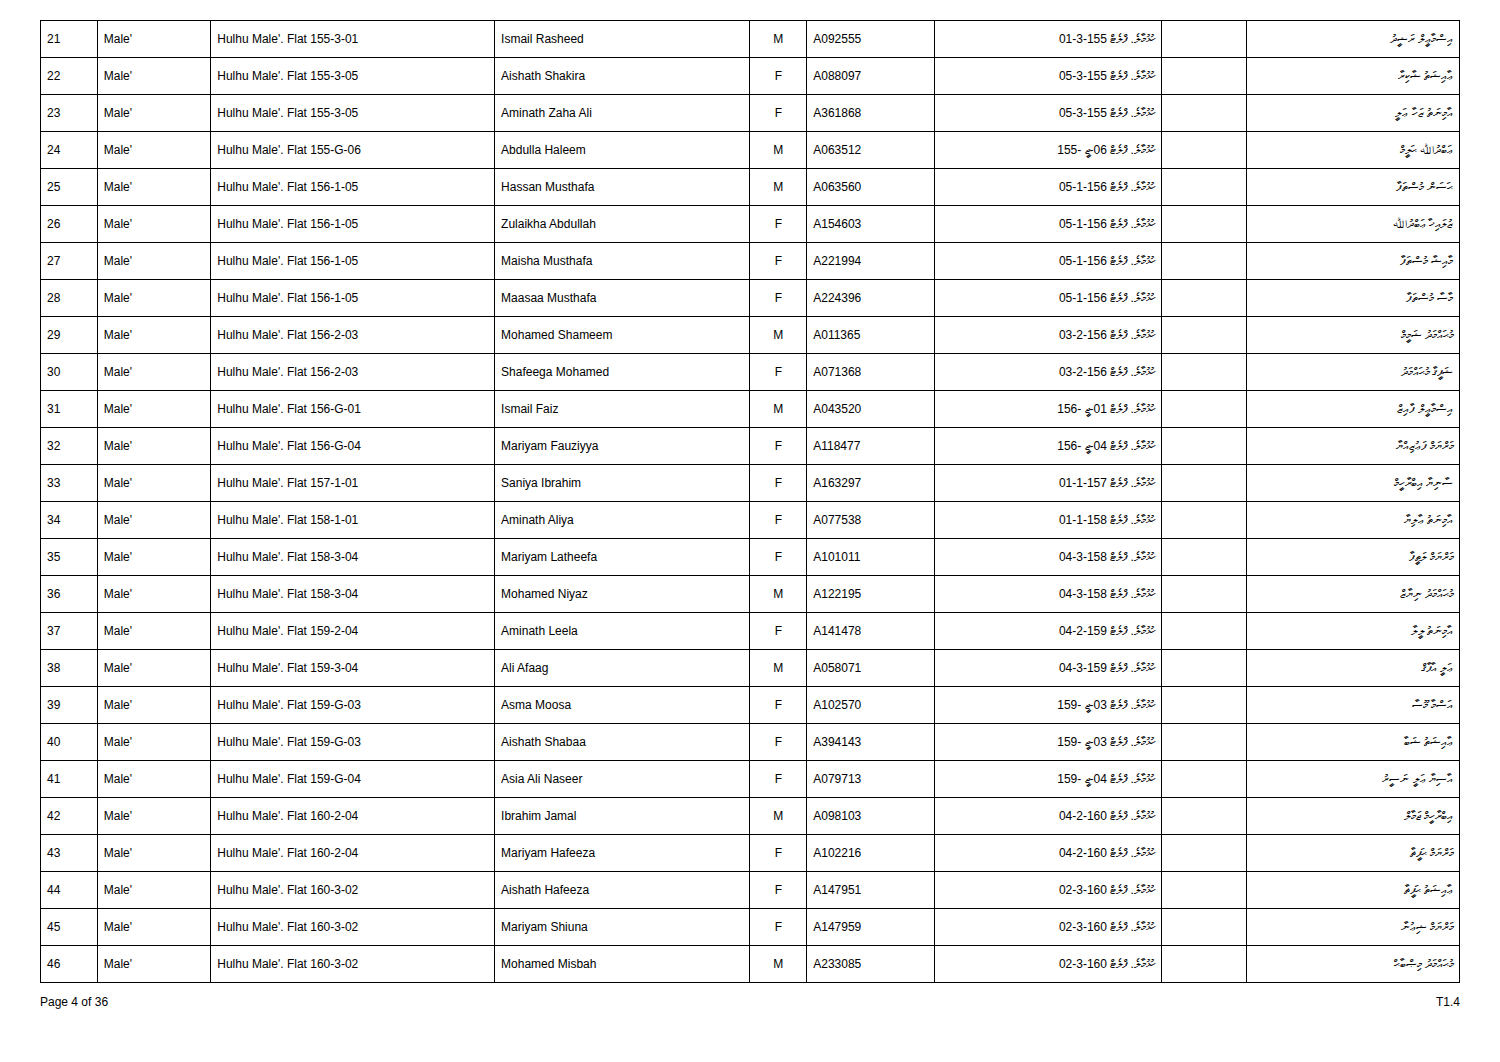| 21 | Male' | Hulhu Male'. Flat 155-3-01 | Ismail Rasheed | M | A092555 | ހުޅުމާލެ. ފްލެޓް 155-3-01 | | އިސްމާޢީލް ރަޝީދު |
| 22 | Male' | Hulhu Male'. Flat 155-3-05 | Aishath Shakira | F | A088097 | ހުޅުމާލެ. ފްލެޓް 155-3-05 | | ޢާއިޝަތު ޝާކިރާ |
| 23 | Male' | Hulhu Male'. Flat 155-3-05 | Aminath Zaha Ali | F | A361868 | ހުޅުމާލެ. ފްލެޓް 155-3-05 | | އާމިނަތު ޒަހާ ޢަލީ |
| 24 | Male' | Hulhu Male'. Flat 155-G-06 | Abdulla Haleem | M | A063512 | ހުޅުމާލެ. ފްލެޓް 06-ޖީ -155 | | ޢަބްދުﷲ ޙަލީމް |
| 25 | Male' | Hulhu Male'. Flat 156-1-05 | Hassan Musthafa | M | A063560 | ހުޅުމާލެ. ފްލެޓް 156-1-05 | | ޙަސަން މުސްތަފާ |
| 26 | Male' | Hulhu Male'. Flat 156-1-05 | Zulaikha Abdullah | F | A154603 | ހުޅުމާލެ. ފްލެޓް 156-1-05 | | ޒުލައިޚާ ޢަބްދުﷲ |
| 27 | Male' | Hulhu Male'. Flat 156-1-05 | Maisha Musthafa | F | A221994 | ހުޅުމާލެ. ފްލެޓް 156-1-05 | | މާއިޝާ މުސްތަފާ |
| 28 | Male' | Hulhu Male'. Flat 156-1-05 | Maasaa Musthafa | F | A224396 | ހުޅުމާލެ. ފްލެޓް 156-1-05 | | މާސާ މުސްތަފާ |
| 29 | Male' | Hulhu Male'. Flat 156-2-03 | Mohamed Shameem | M | A011365 | ހުޅުމާލެ. ފްލެޓް 156-2-03 | | މުޙައްމަދު ޝަމީމް |
| 30 | Male' | Hulhu Male'. Flat 156-2-03 | Shafeega Mohamed | F | A071368 | ހުޅުމާލެ. ފްލެޓް 156-2-03 | | ޝަފީޤާ މުޙައްމަދު |
| 31 | Male' | Hulhu Male'. Flat 156-G-01 | Ismail Faiz | M | A043520 | ހުޅުމާލެ. ފްލެޓް 01-ޖީ -156 | | އިސްމާޢީލް ފާއިޒް |
| 32 | Male' | Hulhu Male'. Flat 156-G-04 | Mariyam Fauziyya | F | A118477 | ހުޅުމާލެ. ފްލެޓް 04-ޖީ -156 | | މަރްޔަމް ފަޢުޒިއްޔާ |
| 33 | Male' | Hulhu Male'. Flat 157-1-01 | Saniya Ibrahim | F | A163297 | ހުޅުމާލެ. ފްލެޓް 157-1-01 | | ސާނިޔާ އިބްރާހީމް |
| 34 | Male' | Hulhu Male'. Flat 158-1-01 | Aminath Aliya | F | A077538 | ހުޅުމާލެ. ފްލެޓް 158-1-01 | | އާމިނަތު ޢާލިޔާ |
| 35 | Male' | Hulhu Male'. Flat 158-3-04 | Mariyam Latheefa | F | A101011 | ހުޅުމާލެ. ފްލެޓް 158-3-04 | | މަރްޔަމް ލަޠީފާ |
| 36 | Male' | Hulhu Male'. Flat 158-3-04 | Mohamed Niyaz | M | A122195 | ހުޅުމާލެ. ފްލެޓް 158-3-04 | | މުޙައްމަދު ނިޔާޒް |
| 37 | Male' | Hulhu Male'. Flat 159-2-04 | Aminath Leela | F | A141478 | ހުޅުމާލެ. ފްލެޓް 159-2-04 | | އާމިނަތު ލީލާ |
| 38 | Male' | Hulhu Male'. Flat 159-3-04 | Ali Afaag | M | A058071 | ހުޅުމާލެ. ފްލެޓް 159-3-04 | | ޢަލީ އާފާޤް |
| 39 | Male' | Hulhu Male'. Flat 159-G-03 | Asma Moosa | F | A102570 | ހުޅުމާލެ. ފްލެޓް 03-ޖީ -159 | | އަސްމާ މޫސާ |
| 40 | Male' | Hulhu Male'. Flat 159-G-03 | Aishath Shabaa | F | A394143 | ހުޅުމާލެ. ފްލެޓް 03-ޖީ -159 | | ޢާއިޝަތު ޝަބާ |
| 41 | Male' | Hulhu Male'. Flat 159-G-04 | Asia Ali Naseer | F | A079713 | ހުޅުމާލެ. ފްލެޓް 04-ޖީ -159 | | އާސިޔާ ޢަލީ ނަސީރު |
| 42 | Male' | Hulhu Male'. Flat 160-2-04 | Ibrahim Jamal | M | A098103 | ހުޅުމާލެ. ފްލެޓް 160-2-04 | | އިބްރާހީމް ޖަމާލް |
| 43 | Male' | Hulhu Male'. Flat 160-2-04 | Mariyam Hafeeza | F | A102216 | ހުޅުމާލެ. ފްލެޓް 160-2-04 | | މަރްޔަމް ޙަފީޡާ |
| 44 | Male' | Hulhu Male'. Flat 160-3-02 | Aishath Hafeeza | F | A147951 | ހުޅުމާލެ. ފްލެޓް 160-3-02 | | ޢާއިޝަތު ޙަފީޡާ |
| 45 | Male' | Hulhu Male'. Flat 160-3-02 | Mariyam Shiuna | F | A147959 | ހުޅުމާލެ. ފްލެޓް 160-3-02 | | މަރްޔަމް ޝިޢުނާ |
| 46 | Male' | Hulhu Male'. Flat 160-3-02 | Mohamed Misbah | M | A233085 | ހުޅުމާލެ. ފްލެޓް 160-3-02 | | މުޙައްމަދު މިޞްބާޙް |
Page 4 of 36 T1.4